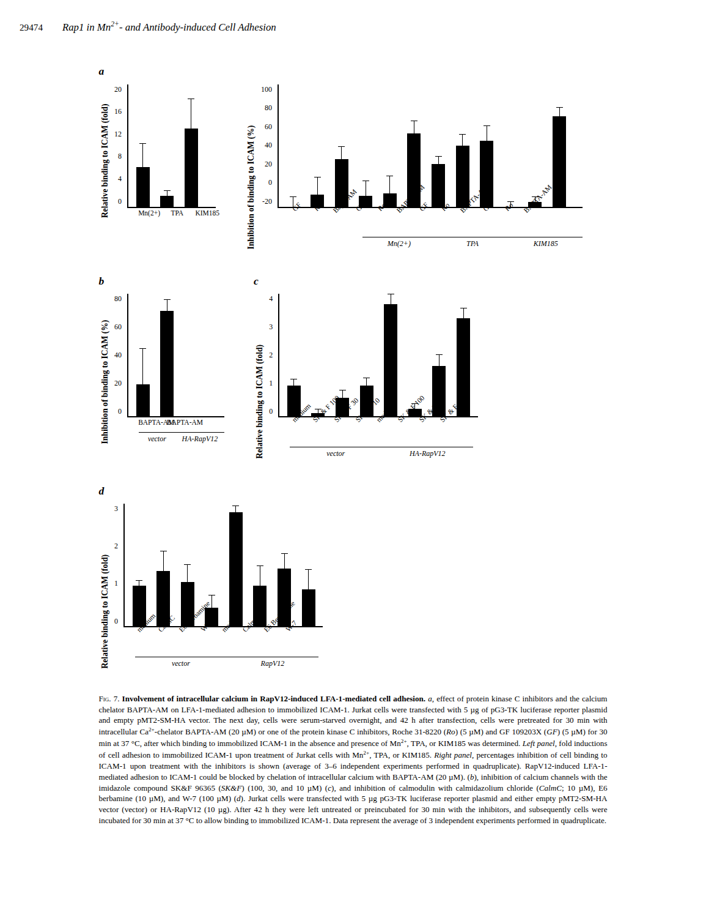29474 Rap1 in Mn2+- and Antibody-induced Cell Adhesion
a
Relative binding to ICAM (fold)
201612840
Mn(2+) TPA KIM185
Inhibition of binding to ICAM (%)
100806040200-20
GF Ro Bapta-AM GF Ro BAPTA-AM GF Ro BAPTA-AM GF Ro BAPTA-AM
Mn(2+)
TPA
KIM185
b
Inhibition of binding to ICAM (%)
806040200
BAPTA-AM BAPTA-AM
vector
HA-RapV12
c
Relative binding to ICAM (fold)
43210
medium SK & F 100 SK & F 30 SK & F 10 medium SK & F 100 SK & F 30 SK & F 10
vector
HA-RapV12
d
Relative binding to ICAM (fold)
3210
medium CalmC E6 Berbamine W-7 medium CalmC E6 Berbamine W-7
vector
RapV12
Fig. 7. Involvement of intracellular calcium in RapV12-induced LFA-1-mediated cell adhesion. a, effect of protein kinase C inhibitors and the calcium chelator BAPTA-AM on LFA-1-mediated adhesion to immobilized ICAM-1. Jurkat cells were transfected with 5 µg of pG3-TK luciferase reporter plasmid and empty pMT2-SM-HA vector. The next day, cells were serum-starved overnight, and 42 h after transfection, cells were pretreated for 30 min with intracellular Ca2+-chelator BAPTA-AM (20 µM) or one of the protein kinase C inhibitors, Roche 31-8220 (Ro) (5 µM) and GF 109203X (GF) (5 µM) for 30 min at 37 °C, after which binding to immobilized ICAM-1 in the absence and presence of Mn2+, TPA, or KIM185 was determined. Left panel, fold inductions of cell adhesion to immobilized ICAM-1 upon treatment of Jurkat cells with Mn2+, TPA, or KIM185. Right panel, percentages inhibition of cell binding to ICAM-1 upon treatment with the inhibitors is shown (average of 3–6 independent experiments performed in quadruplicate). RapV12-induced LFA-1-mediated adhesion to ICAM-1 could be blocked by chelation of intracellular calcium with BAPTA-AM (20 µM). (b), inhibition of calcium channels with the imidazole compound SK&F 96365 (SK&F) (100, 30, and 10 µM) (c), and inhibition of calmodulin with calmidazolium chloride (CalmC; 10 µM), E6 berbamine (10 µM), and W-7 (100 µM) (d). Jurkat cells were transfected with 5 µg pG3-TK luciferase reporter plasmid and either empty pMT2-SM-HA vector (vector) or HA-RapV12 (10 µg). After 42 h they were left untreated or preincubated for 30 min with the inhibitors, and subsequently cells were incubated for 30 min at 37 °C to allow binding to immobilized ICAM-1. Data represent the average of 3 independent experiments performed in quadruplicate.